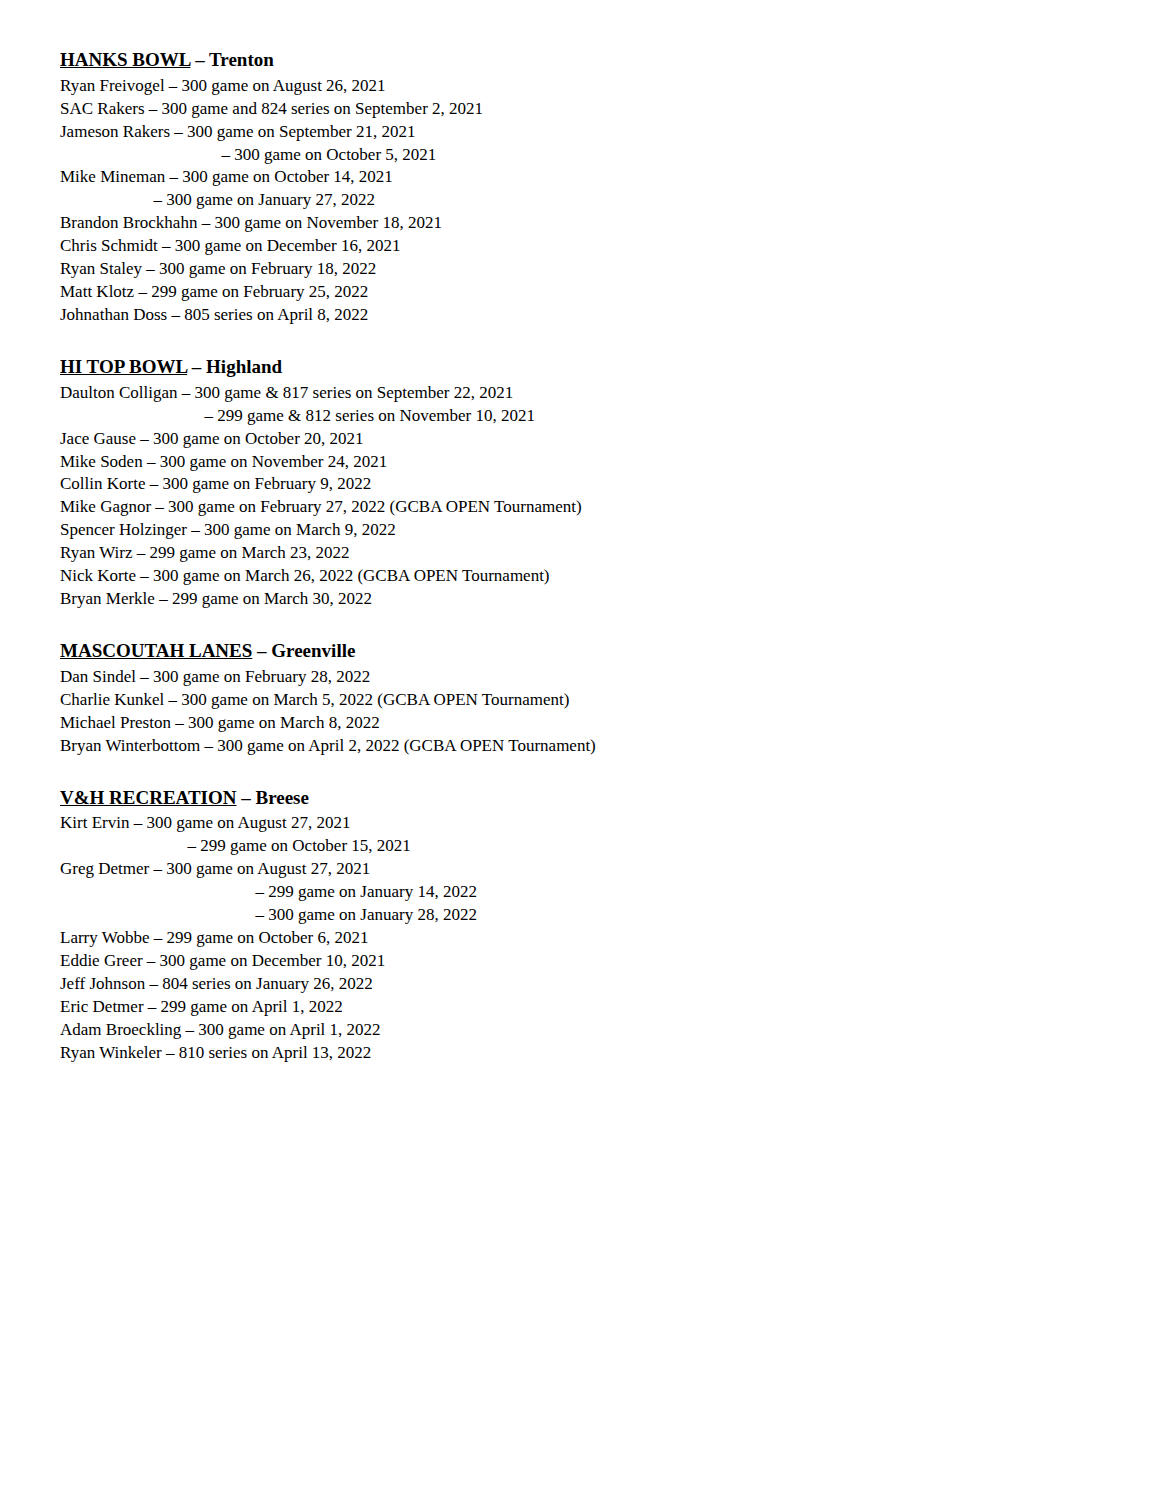HANKS BOWL – Trenton
Ryan Freivogel – 300 game on August 26, 2021
SAC Rakers – 300 game and 824 series on September 2, 2021
Jameson Rakers – 300 game on September 21, 2021
– 300 game on October 5, 2021
Mike Mineman – 300 game on October 14, 2021
– 300 game on January 27, 2022
Brandon Brockhahn – 300 game on November 18, 2021
Chris Schmidt – 300 game on December 16, 2021
Ryan Staley – 300 game on February 18, 2022
Matt Klotz – 299 game on February 25, 2022
Johnathan Doss – 805 series on April 8, 2022
HI TOP BOWL – Highland
Daulton Colligan – 300 game & 817 series on September 22, 2021
– 299 game & 812 series on November 10, 2021
Jace Gause – 300 game on October 20, 2021
Mike Soden – 300 game on November 24, 2021
Collin Korte – 300 game on February 9, 2022
Mike Gagnor – 300 game on February 27, 2022 (GCBA OPEN Tournament)
Spencer Holzinger – 300 game on March 9, 2022
Ryan Wirz – 299 game on March 23, 2022
Nick Korte – 300 game on March 26, 2022 (GCBA OPEN Tournament)
Bryan Merkle – 299 game on March 30, 2022
MASCOUTAH LANES – Greenville
Dan Sindel – 300 game on February 28, 2022
Charlie Kunkel – 300 game on March 5, 2022 (GCBA OPEN Tournament)
Michael Preston – 300 game on March 8, 2022
Bryan Winterbottom – 300 game on April 2, 2022 (GCBA OPEN Tournament)
V&H RECREATION – Breese
Kirt Ervin – 300 game on August 27, 2021
– 299 game on October 15, 2021
Greg Detmer – 300 game on August 27, 2021
– 299 game on January 14, 2022
– 300 game on January 28, 2022
Larry Wobbe – 299 game on October 6, 2021
Eddie Greer – 300 game on December 10, 2021
Jeff Johnson – 804 series on January 26, 2022
Eric Detmer – 299 game on April 1, 2022
Adam Broeckling – 300 game on April 1, 2022
Ryan Winkeler – 810 series on April 13, 2022